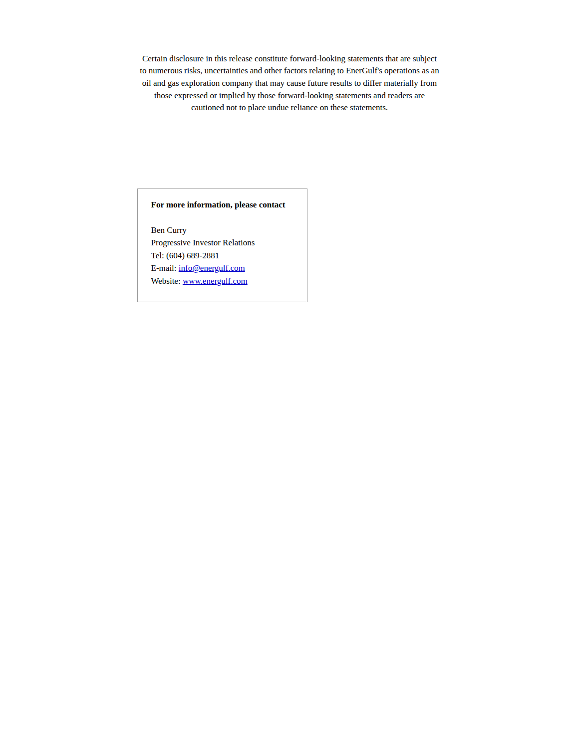Certain disclosure in this release constitute forward-looking statements that are subject to numerous risks, uncertainties and other factors relating to EnerGulf's operations as an oil and gas exploration company that may cause future results to differ materially from those expressed or implied by those forward-looking statements and readers are cautioned not to place undue reliance on these statements.
For more information, please contact
Ben Curry
Progressive Investor Relations
Tel: (604) 689-2881
E-mail: info@energulf.com
Website: www.energulf.com